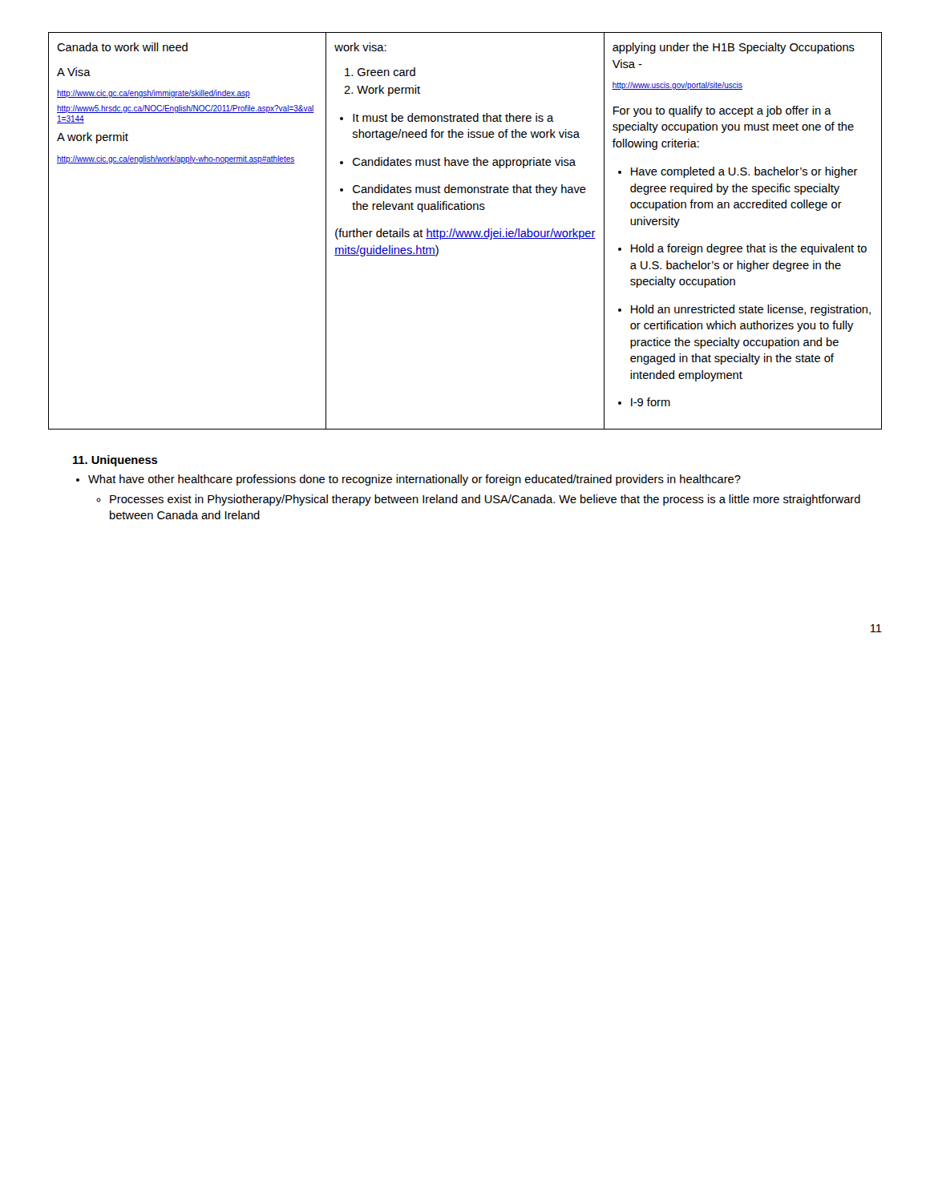| Canada to work will need A Visa http://www.cic.gc.ca/engsh/immigrate/skilled/index.asp http://www5.hrsdc.gc.ca/NOC/English/NOC/2011/Profile.aspx?val=3&val1=3144 A work permit http://www.cic.gc.ca/english/work/apply-who-nopermit.asp#athletes | work visa: Green card Work permit It must be demonstrated that there is a shortage/need for the issue of the work visa Candidates must have the appropriate visa Candidates must demonstrate that they have the relevant qualifications (further details at http://www.djei.ie/labour/workpermits/guidelines.htm ) | applying under the H1B Specialty Occupations Visa - http://www.uscis.gov/portal/site/uscis For you to qualify to accept a job offer in a specialty occupation you must meet one of the following criteria: Have completed a U.S. bachelor’s or higher degree required by the specific specialty occupation from an accredited college or university Hold a foreign degree that is the equivalent to a U.S. bachelor’s or higher degree in the specialty occupation Hold an unrestricted state license, registration, or certification which authorizes you to fully practice the specialty occupation and be engaged in that specialty in the state of intended employment I-9 form |
11. Uniqueness
What have other healthcare professions done to recognize internationally or foreign educated/trained providers in healthcare?
Processes exist in Physiotherapy/Physical therapy between Ireland and USA/Canada. We believe that the process is a little more straightforward between Canada and Ireland
11